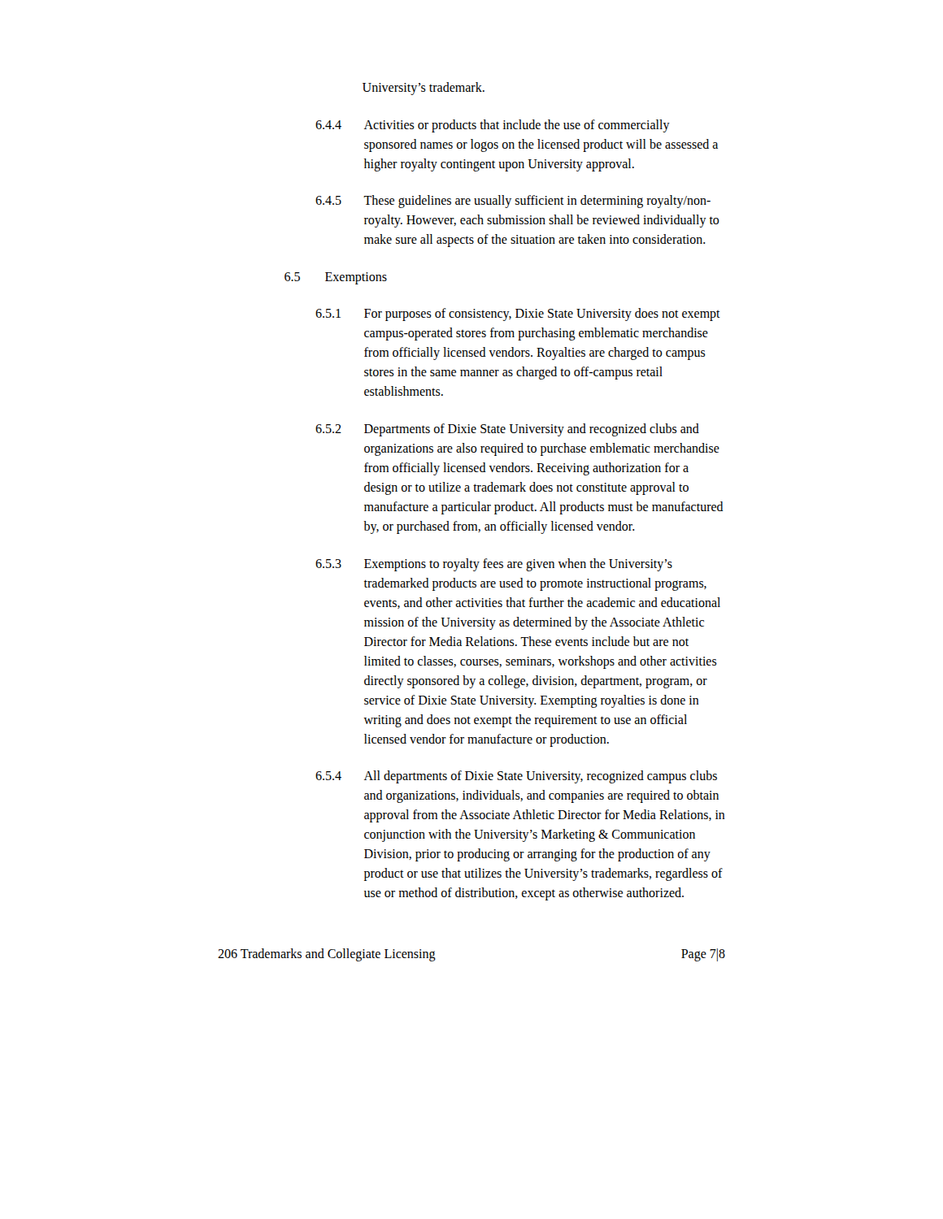University’s trademark.
6.4.4
Activities or products that include the use of commercially sponsored names or logos on the licensed product will be assessed a higher royalty contingent upon University approval.
6.4.5
These guidelines are usually sufficient in determining royalty/non-royalty. However, each submission shall be reviewed individually to make sure all aspects of the situation are taken into consideration.
6.5
Exemptions
6.5.1
For purposes of consistency, Dixie State University does not exempt campus-operated stores from purchasing emblematic merchandise from officially licensed vendors. Royalties are charged to campus stores in the same manner as charged to off-campus retail establishments.
6.5.2
Departments of Dixie State University and recognized clubs and organizations are also required to purchase emblematic merchandise from officially licensed vendors. Receiving authorization for a design or to utilize a trademark does not constitute approval to manufacture a particular product. All products must be manufactured by, or purchased from, an officially licensed vendor.
6.5.3
Exemptions to royalty fees are given when the University’s trademarked products are used to promote instructional programs, events, and other activities that further the academic and educational mission of the University as determined by the Associate Athletic Director for Media Relations. These events include but are not limited to classes, courses, seminars, workshops and other activities directly sponsored by a college, division, department, program, or service of Dixie State University. Exempting royalties is done in writing and does not exempt the requirement to use an official licensed vendor for manufacture or production.
6.5.4
All departments of Dixie State University, recognized campus clubs and organizations, individuals, and companies are required to obtain approval from the Associate Athletic Director for Media Relations, in conjunction with the University’s Marketing & Communication Division, prior to producing or arranging for the production of any product or use that utilizes the University’s trademarks, regardless of use or method of distribution, except as otherwise authorized.
206 Trademarks and Collegiate Licensing
Page 7|8